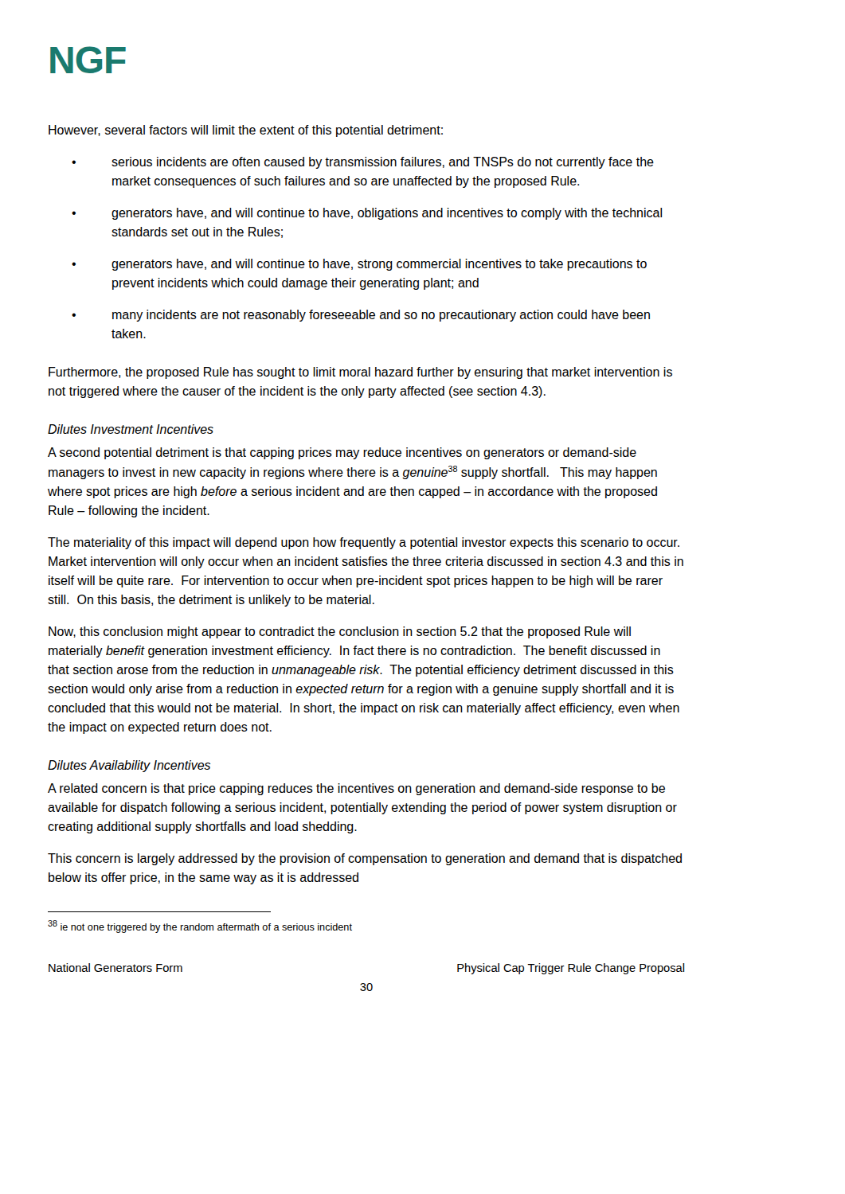NGF
However, several factors will limit the extent of this potential detriment:
serious incidents are often caused by transmission failures, and TNSPs do not currently face the market consequences of such failures and so are unaffected by the proposed Rule.
generators have, and will continue to have, obligations and incentives to comply with the technical standards set out in the Rules;
generators have, and will continue to have, strong commercial incentives to take precautions to prevent incidents which could damage their generating plant; and
many incidents are not reasonably foreseeable and so no precautionary action could have been taken.
Furthermore, the proposed Rule has sought to limit moral hazard further by ensuring that market intervention is not triggered where the causer of the incident is the only party affected (see section 4.3).
Dilutes Investment Incentives
A second potential detriment is that capping prices may reduce incentives on generators or demand-side managers to invest in new capacity in regions where there is a genuine38 supply shortfall. This may happen where spot prices are high before a serious incident and are then capped – in accordance with the proposed Rule – following the incident.
The materiality of this impact will depend upon how frequently a potential investor expects this scenario to occur. Market intervention will only occur when an incident satisfies the three criteria discussed in section 4.3 and this in itself will be quite rare. For intervention to occur when pre-incident spot prices happen to be high will be rarer still. On this basis, the detriment is unlikely to be material.
Now, this conclusion might appear to contradict the conclusion in section 5.2 that the proposed Rule will materially benefit generation investment efficiency. In fact there is no contradiction. The benefit discussed in that section arose from the reduction in unmanageable risk. The potential efficiency detriment discussed in this section would only arise from a reduction in expected return for a region with a genuine supply shortfall and it is concluded that this would not be material. In short, the impact on risk can materially affect efficiency, even when the impact on expected return does not.
Dilutes Availability Incentives
A related concern is that price capping reduces the incentives on generation and demand-side response to be available for dispatch following a serious incident, potentially extending the period of power system disruption or creating additional supply shortfalls and load shedding.
This concern is largely addressed by the provision of compensation to generation and demand that is dispatched below its offer price, in the same way as it is addressed
38 ie not one triggered by the random aftermath of a serious incident
National Generators Form Physical Cap Trigger Rule Change Proposal
30